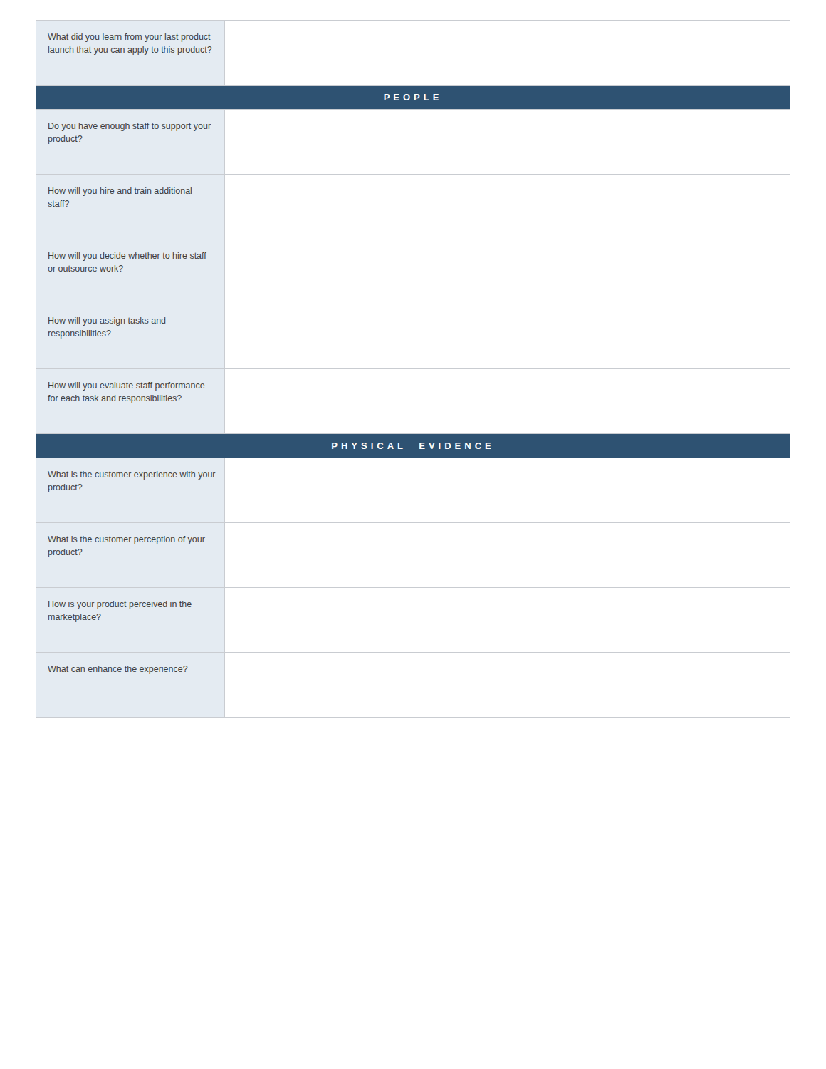| What did you learn from your last product launch that you can apply to this product? | |
| People |
| Do you have enough staff to support your product? | |
| How will you hire and train additional staff? | |
| How will you decide whether to hire staff or outsource work? | |
| How will you assign tasks and responsibilities? | |
| How will you evaluate staff performance for each task and responsibilities? | |
| Physical Evidence |
| What is the customer experience with your product? | |
| What is the customer perception of your product? | |
| How is your product perceived in the marketplace? | |
| What can enhance the experience? | |